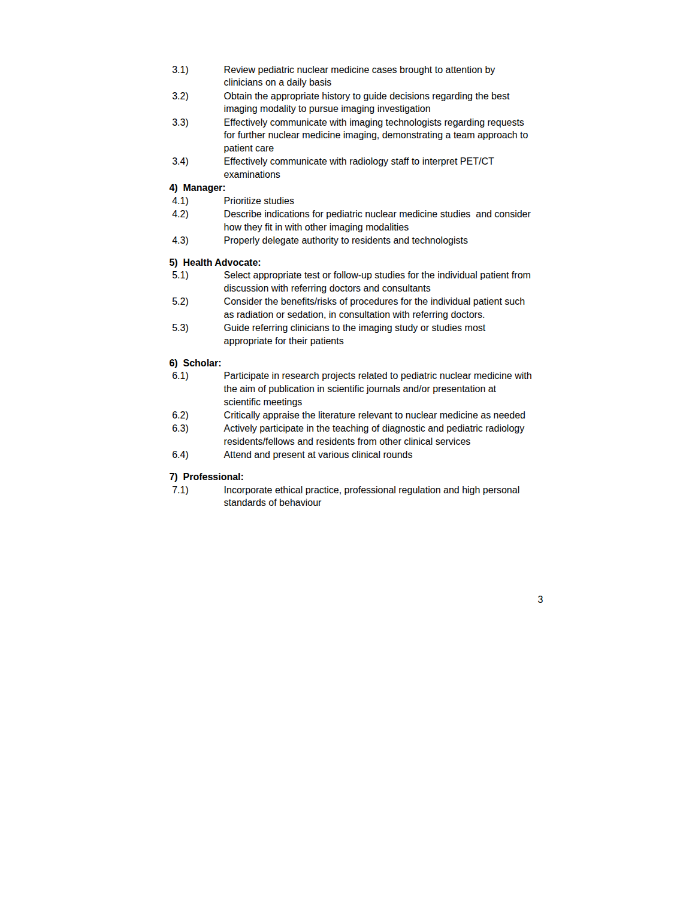3.1) Review pediatric nuclear medicine cases brought to attention by clinicians on a daily basis
3.2) Obtain the appropriate history to guide decisions regarding the best imaging modality to pursue imaging investigation
3.3) Effectively communicate with imaging technologists regarding requests for further nuclear medicine imaging, demonstrating a team approach to patient care
3.4) Effectively communicate with radiology staff to interpret PET/CT examinations
4) Manager:
4.1) Prioritize studies
4.2) Describe indications for pediatric nuclear medicine studies and consider how they fit in with other imaging modalities
4.3) Properly delegate authority to residents and technologists
5) Health Advocate:
5.1) Select appropriate test or follow-up studies for the individual patient from discussion with referring doctors and consultants
5.2) Consider the benefits/risks of procedures for the individual patient such as radiation or sedation, in consultation with referring doctors.
5.3) Guide referring clinicians to the imaging study or studies most appropriate for their patients
6) Scholar:
6.1) Participate in research projects related to pediatric nuclear medicine with the aim of publication in scientific journals and/or presentation at scientific meetings
6.2) Critically appraise the literature relevant to nuclear medicine as needed
6.3) Actively participate in the teaching of diagnostic and pediatric radiology residents/fellows and residents from other clinical services
6.4) Attend and present at various clinical rounds
7) Professional:
7.1) Incorporate ethical practice, professional regulation and high personal standards of behaviour
3